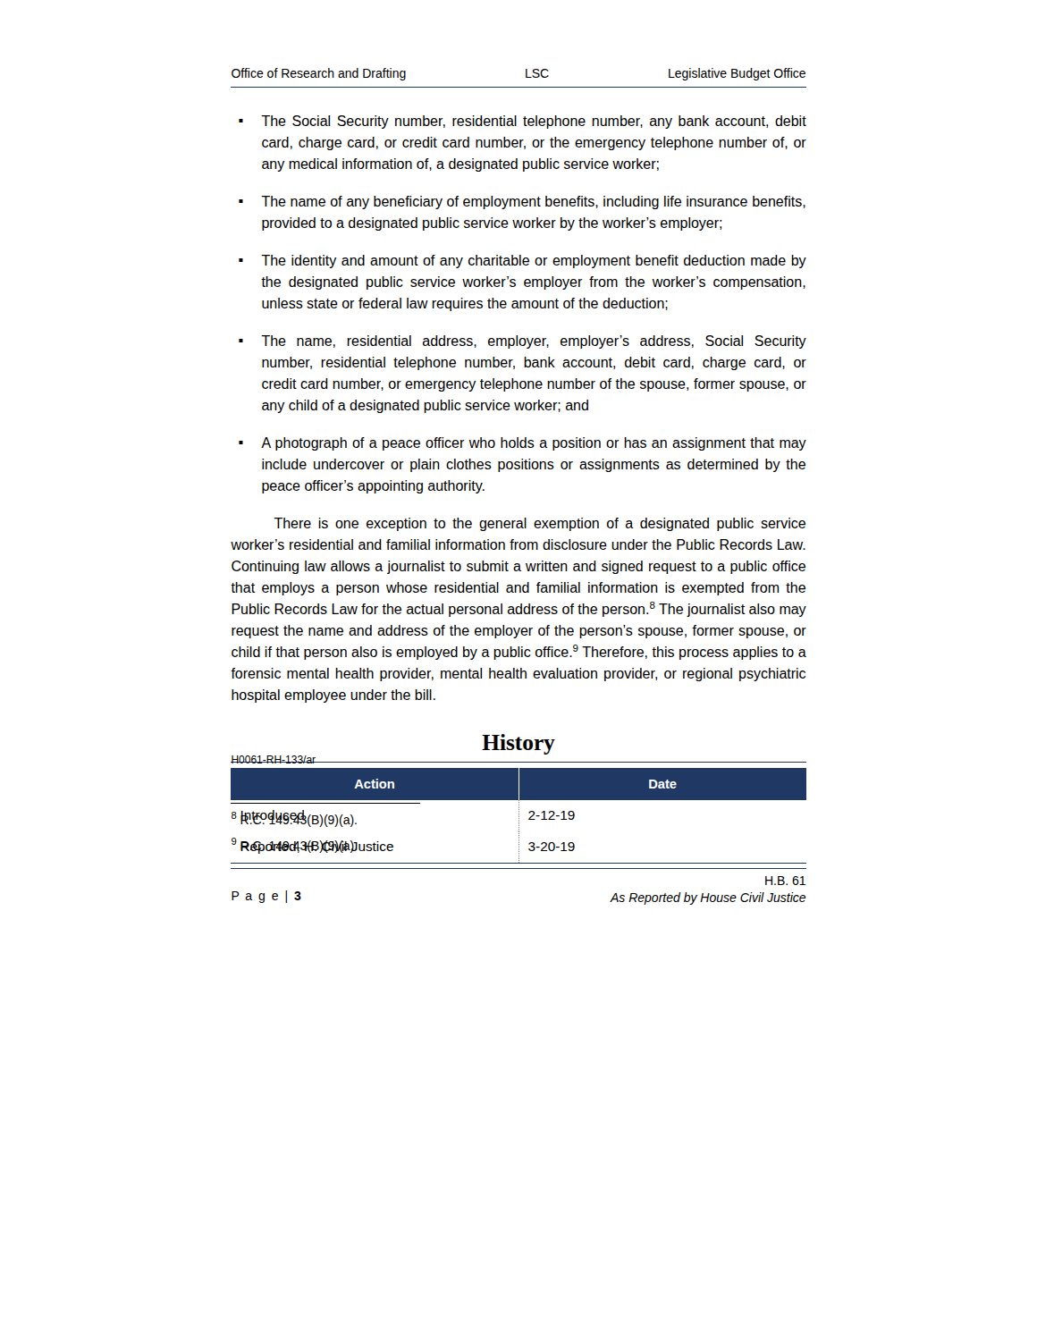Office of Research and Drafting
LSC
Legislative Budget Office
The Social Security number, residential telephone number, any bank account, debit card, charge card, or credit card number, or the emergency telephone number of, or any medical information of, a designated public service worker;
The name of any beneficiary of employment benefits, including life insurance benefits, provided to a designated public service worker by the worker’s employer;
The identity and amount of any charitable or employment benefit deduction made by the designated public service worker’s employer from the worker’s compensation, unless state or federal law requires the amount of the deduction;
The name, residential address, employer, employer’s address, Social Security number, residential telephone number, bank account, debit card, charge card, or credit card number, or emergency telephone number of the spouse, former spouse, or any child of a designated public service worker; and
A photograph of a peace officer who holds a position or has an assignment that may include undercover or plain clothes positions or assignments as determined by the peace officer’s appointing authority.
There is one exception to the general exemption of a designated public service worker’s residential and familial information from disclosure under the Public Records Law. Continuing law allows a journalist to submit a written and signed request to a public office that employs a person whose residential and familial information is exempted from the Public Records Law for the actual personal address of the person.8 The journalist also may request the name and address of the employer of the person’s spouse, former spouse, or child if that person also is employed by a public office.9 Therefore, this process applies to a forensic mental health provider, mental health evaluation provider, or regional psychiatric hospital employee under the bill.
History
| Action | Date |
| --- | --- |
| Introduced | 2-12-19 |
| Reported, H. Civil Justice | 3-20-19 |
H0061-RH-133/ar
8 R.C. 149.43(B)(9)(a).
9 R.C. 149.43(B)(9)(a).
P a g e | 3
H.B. 61
As Reported by House Civil Justice